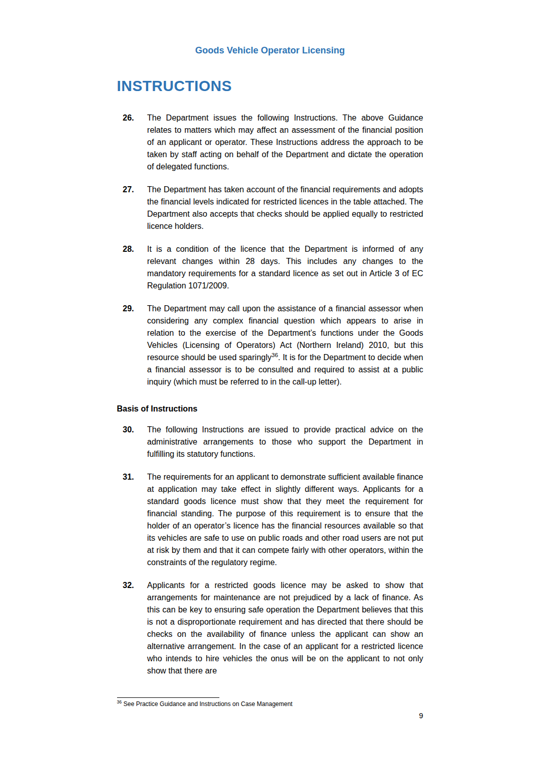Goods Vehicle Operator Licensing
INSTRUCTIONS
26. The Department issues the following Instructions. The above Guidance relates to matters which may affect an assessment of the financial position of an applicant or operator. These Instructions address the approach to be taken by staff acting on behalf of the Department and dictate the operation of delegated functions.
27. The Department has taken account of the financial requirements and adopts the financial levels indicated for restricted licences in the table attached. The Department also accepts that checks should be applied equally to restricted licence holders.
28. It is a condition of the licence that the Department is informed of any relevant changes within 28 days. This includes any changes to the mandatory requirements for a standard licence as set out in Article 3 of EC Regulation 1071/2009.
29. The Department may call upon the assistance of a financial assessor when considering any complex financial question which appears to arise in relation to the exercise of the Department’s functions under the Goods Vehicles (Licensing of Operators) Act (Northern Ireland) 2010, but this resource should be used sparingly36. It is for the Department to decide when a financial assessor is to be consulted and required to assist at a public inquiry (which must be referred to in the call-up letter).
Basis of Instructions
30. The following Instructions are issued to provide practical advice on the administrative arrangements to those who support the Department in fulfilling its statutory functions.
31. The requirements for an applicant to demonstrate sufficient available finance at application may take effect in slightly different ways. Applicants for a standard goods licence must show that they meet the requirement for financial standing. The purpose of this requirement is to ensure that the holder of an operator’s licence has the financial resources available so that its vehicles are safe to use on public roads and other road users are not put at risk by them and that it can compete fairly with other operators, within the constraints of the regulatory regime.
32. Applicants for a restricted goods licence may be asked to show that arrangements for maintenance are not prejudiced by a lack of finance. As this can be key to ensuring safe operation the Department believes that this is not a disproportionate requirement and has directed that there should be checks on the availability of finance unless the applicant can show an alternative arrangement. In the case of an applicant for a restricted licence who intends to hire vehicles the onus will be on the applicant to not only show that there are
36 See Practice Guidance and Instructions on Case Management
9